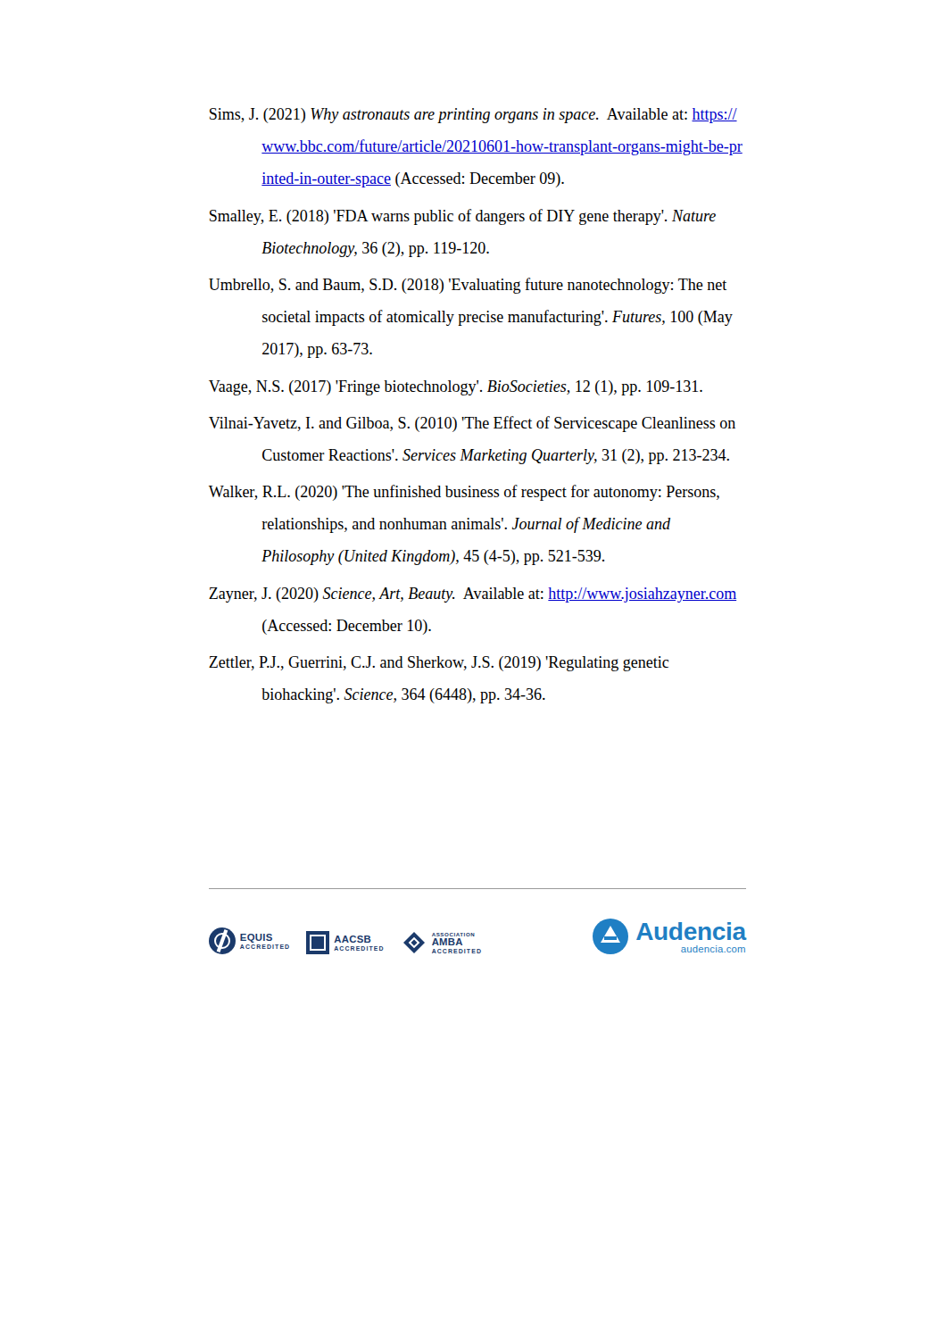Sims, J. (2021) Why astronauts are printing organs in space. Available at: https://www.bbc.com/future/article/20210601-how-transplant-organs-might-be-printed-in-outer-space (Accessed: December 09).
Smalley, E. (2018) 'FDA warns public of dangers of DIY gene therapy'. Nature Biotechnology, 36 (2), pp. 119-120.
Umbrello, S. and Baum, S.D. (2018) 'Evaluating future nanotechnology: The net societal impacts of atomically precise manufacturing'. Futures, 100 (May 2017), pp. 63-73.
Vaage, N.S. (2017) 'Fringe biotechnology'. BioSocieties, 12 (1), pp. 109-131.
Vilnai-Yavetz, I. and Gilboa, S. (2010) 'The Effect of Servicescape Cleanliness on Customer Reactions'. Services Marketing Quarterly, 31 (2), pp. 213-234.
Walker, R.L. (2020) 'The unfinished business of respect for autonomy: Persons, relationships, and nonhuman animals'. Journal of Medicine and Philosophy (United Kingdom), 45 (4-5), pp. 521-539.
Zayner, J. (2020) Science, Art, Beauty. Available at: http://www.josiahzayner.com (Accessed: December 10).
Zettler, P.J., Guerrini, C.J. and Sherkow, J.S. (2019) 'Regulating genetic biohacking'. Science, 364 (6448), pp. 34-36.
EQUIS ACCREDITED
AACSB ACCREDITED
ASSOCIATION AMBA ACCREDITED
Audencia audencia.com